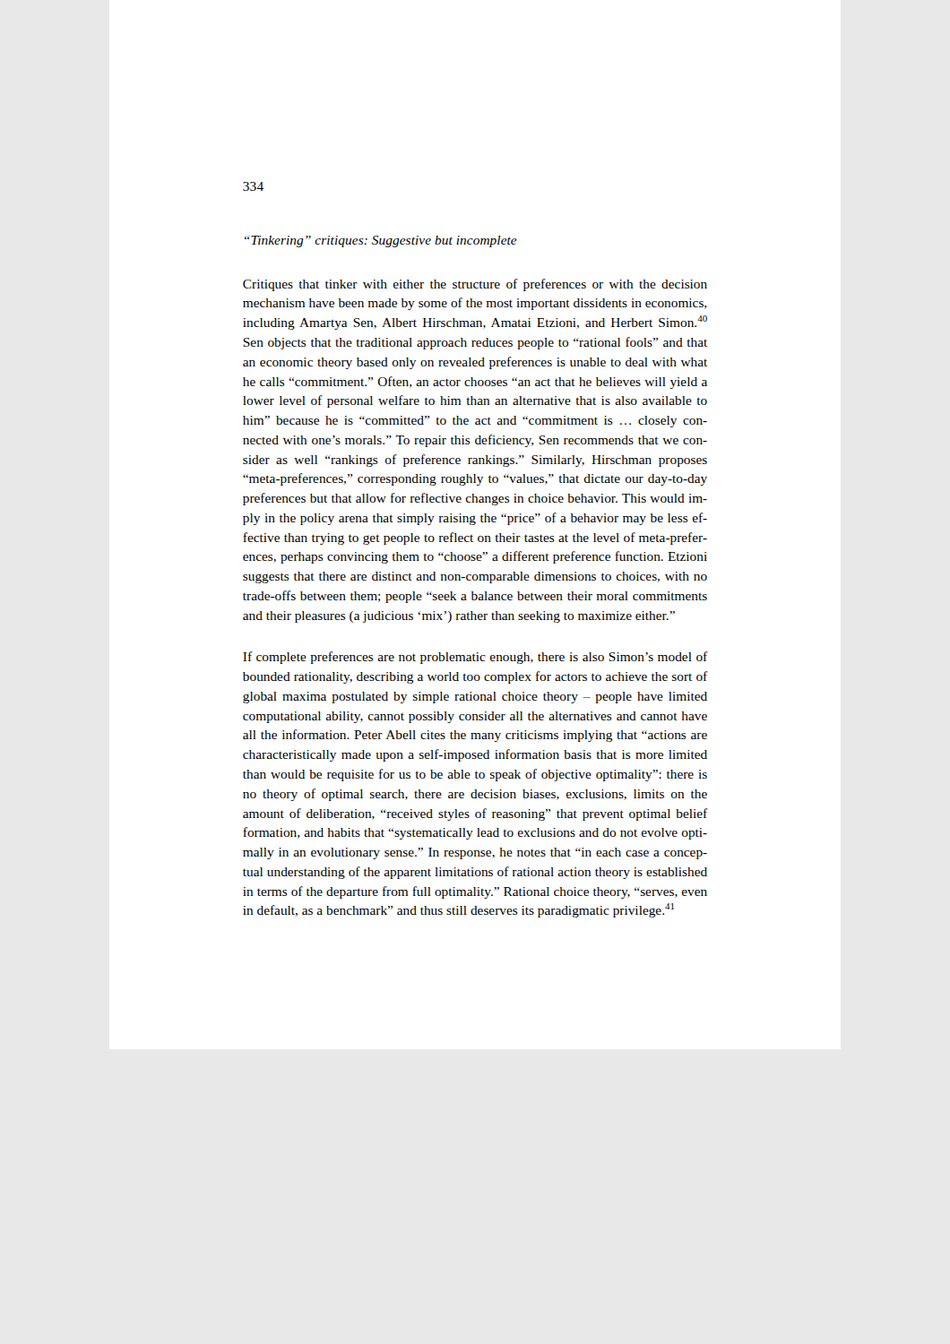334
“Tinkering” critiques: Suggestive but incomplete
Critiques that tinker with either the structure of preferences or with the decision mechanism have been made by some of the most important dissidents in economics, including Amartya Sen, Albert Hirschman, Amatai Etzioni, and Herbert Simon.40 Sen objects that the traditional approach reduces people to “rational fools” and that an economic theory based only on revealed preferences is unable to deal with what he calls “commitment.” Often, an actor chooses “an act that he believes will yield a lower level of personal welfare to him than an alternative that is also available to him” because he is “committed” to the act and “commitment is … closely connected with one’s morals.” To repair this deficiency, Sen recommends that we consider as well “rankings of preference rankings.” Similarly, Hirschman proposes “meta-preferences,” corresponding roughly to “values,” that dictate our day-to-day preferences but that allow for reflective changes in choice behavior. This would imply in the policy arena that simply raising the “price” of a behavior may be less effective than trying to get people to reflect on their tastes at the level of meta-preferences, perhaps convincing them to “choose” a different preference function. Etzioni suggests that there are distinct and non-comparable dimensions to choices, with no trade-offs between them; people “seek a balance between their moral commitments and their pleasures (a judicious ‘mix’) rather than seeking to maximize either.”
If complete preferences are not problematic enough, there is also Simon’s model of bounded rationality, describing a world too complex for actors to achieve the sort of global maxima postulated by simple rational choice theory – people have limited computational ability, cannot possibly consider all the alternatives and cannot have all the information. Peter Abell cites the many criticisms implying that “actions are characteristically made upon a self-imposed information basis that is more limited than would be requisite for us to be able to speak of objective optimality”: there is no theory of optimal search, there are decision biases, exclusions, limits on the amount of deliberation, “received styles of reasoning” that prevent optimal belief formation, and habits that “systematically lead to exclusions and do not evolve optimally in an evolutionary sense.” In response, he notes that “in each case a conceptual understanding of the apparent limitations of rational action theory is established in terms of the departure from full optimality.” Rational choice theory, “serves, even in default, as a benchmark” and thus still deserves its paradigmatic privilege.41